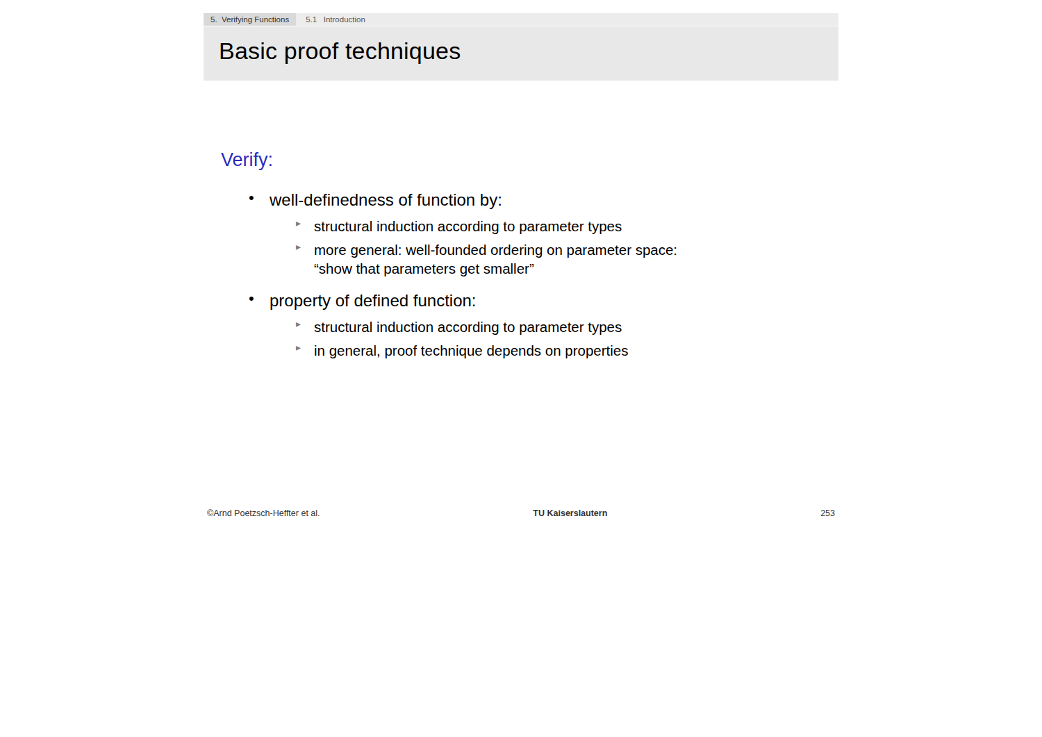5. Verifying Functions 5.1 Introduction
Basic proof techniques
Verify:
well-definedness of function by:
structural induction according to parameter types
more general: well-founded ordering on parameter space:
“show that parameters get smaller”
property of defined function:
structural induction according to parameter types
in general, proof technique depends on properties
©Arnd Poetzsch-Heffter et al. TU Kaiserslautern 253